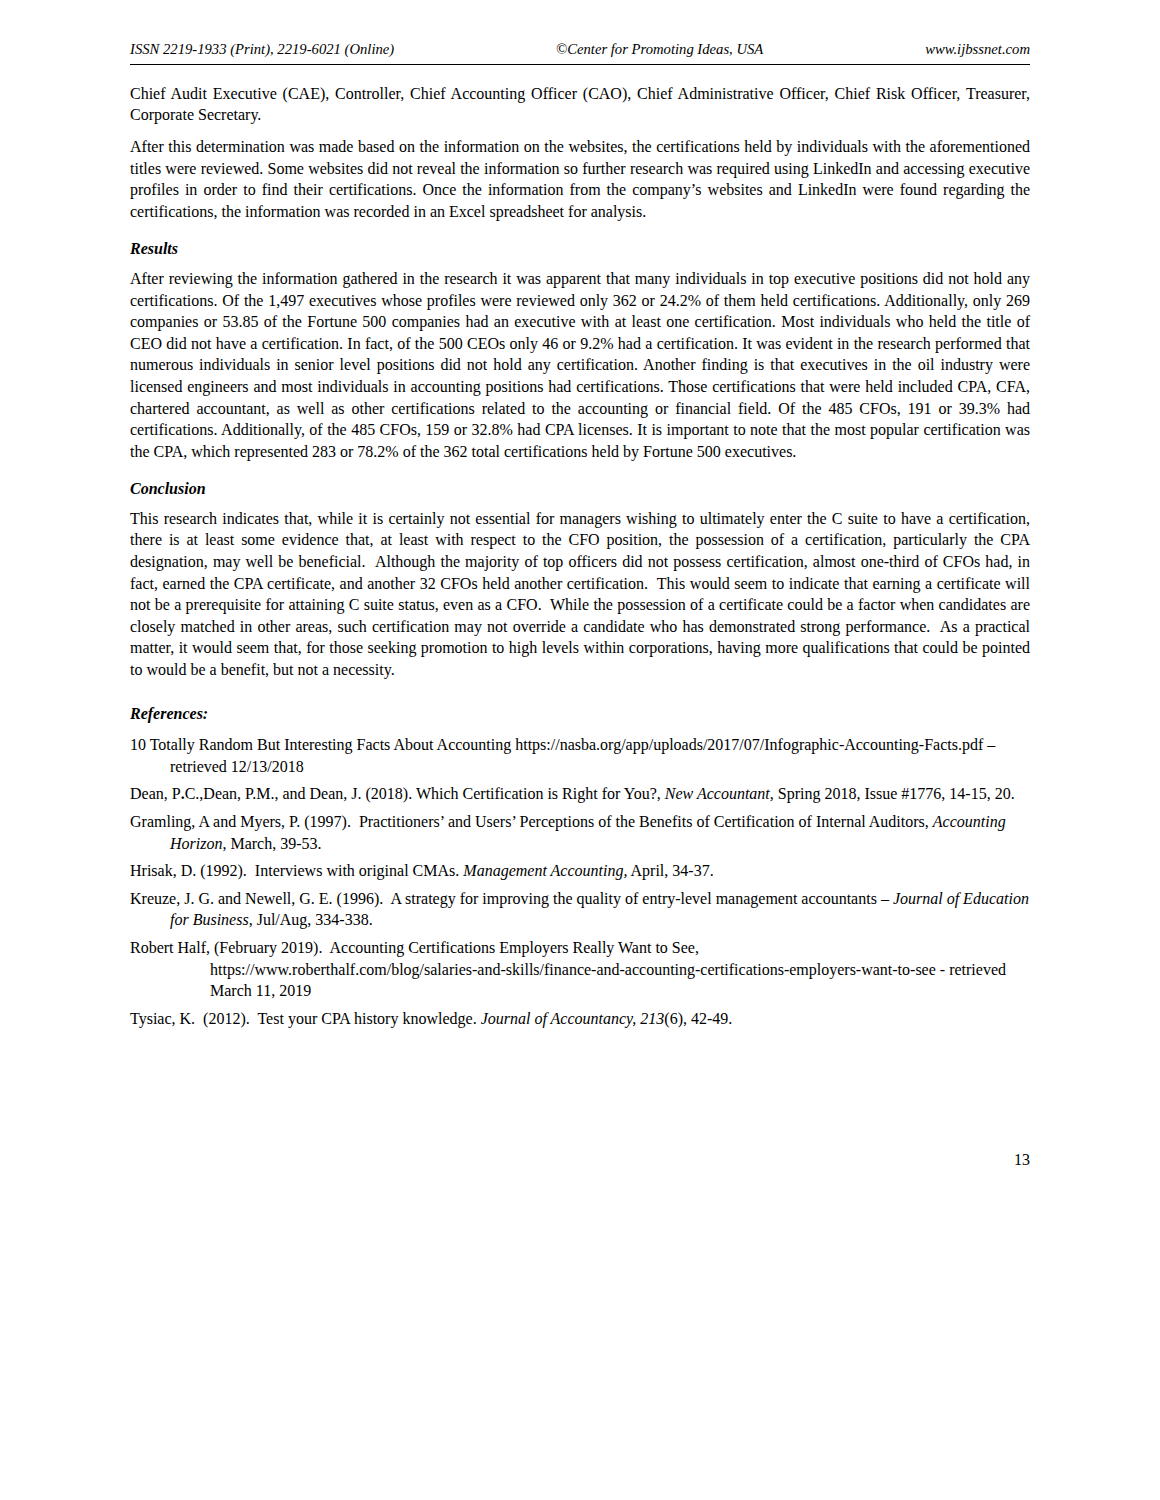ISSN 2219-1933 (Print), 2219-6021 (Online) ©Center for Promoting Ideas, USA www.ijbssnet.com
Chief Audit Executive (CAE), Controller, Chief Accounting Officer (CAO), Chief Administrative Officer, Chief Risk Officer, Treasurer, Corporate Secretary.
After this determination was made based on the information on the websites, the certifications held by individuals with the aforementioned titles were reviewed. Some websites did not reveal the information so further research was required using LinkedIn and accessing executive profiles in order to find their certifications. Once the information from the company’s websites and LinkedIn were found regarding the certifications, the information was recorded in an Excel spreadsheet for analysis.
Results
After reviewing the information gathered in the research it was apparent that many individuals in top executive positions did not hold any certifications. Of the 1,497 executives whose profiles were reviewed only 362 or 24.2% of them held certifications. Additionally, only 269 companies or 53.85 of the Fortune 500 companies had an executive with at least one certification. Most individuals who held the title of CEO did not have a certification. In fact, of the 500 CEOs only 46 or 9.2% had a certification. It was evident in the research performed that numerous individuals in senior level positions did not hold any certification. Another finding is that executives in the oil industry were licensed engineers and most individuals in accounting positions had certifications. Those certifications that were held included CPA, CFA, chartered accountant, as well as other certifications related to the accounting or financial field. Of the 485 CFOs, 191 or 39.3% had certifications. Additionally, of the 485 CFOs, 159 or 32.8% had CPA licenses. It is important to note that the most popular certification was the CPA, which represented 283 or 78.2% of the 362 total certifications held by Fortune 500 executives.
Conclusion
This research indicates that, while it is certainly not essential for managers wishing to ultimately enter the C suite to have a certification, there is at least some evidence that, at least with respect to the CFO position, the possession of a certification, particularly the CPA designation, may well be beneficial. Although the majority of top officers did not possess certification, almost one-third of CFOs had, in fact, earned the CPA certificate, and another 32 CFOs held another certification. This would seem to indicate that earning a certificate will not be a prerequisite for attaining C suite status, even as a CFO. While the possession of a certificate could be a factor when candidates are closely matched in other areas, such certification may not override a candidate who has demonstrated strong performance. As a practical matter, it would seem that, for those seeking promotion to high levels within corporations, having more qualifications that could be pointed to would be a benefit, but not a necessity.
References:
10 Totally Random But Interesting Facts About Accounting https://nasba.org/app/uploads/2017/07/Infographic-Accounting-Facts.pdf – retrieved 12/13/2018
Dean, P. C.,Dean, P.M., and Dean, J. (2018). Which Certification is Right for You?, New Accountant, Spring 2018, Issue #1776, 14-15, 20.
Gramling, A and Myers, P. (1997). Practitioners’ and Users’ Perceptions of the Benefits of Certification of Internal Auditors, Accounting Horizon, March, 39-53.
Hrisak, D. (1992). Interviews with original CMAs. Management Accounting, April, 34-37.
Kreuze, J. G. and Newell, G. E. (1996). A strategy for improving the quality of entry-level management accountants – Journal of Education for Business, Jul/Aug, 334-338.
Robert Half, (February 2019). Accounting Certifications Employers Really Want to See, https://www.roberthalf.com/blog/salaries-and-skills/finance-and-accounting-certifications-employers-want-to-see - retrieved March 11, 2019
Tysiac, K. (2012). Test your CPA history knowledge. Journal of Accountancy, 213(6), 42-49.
13